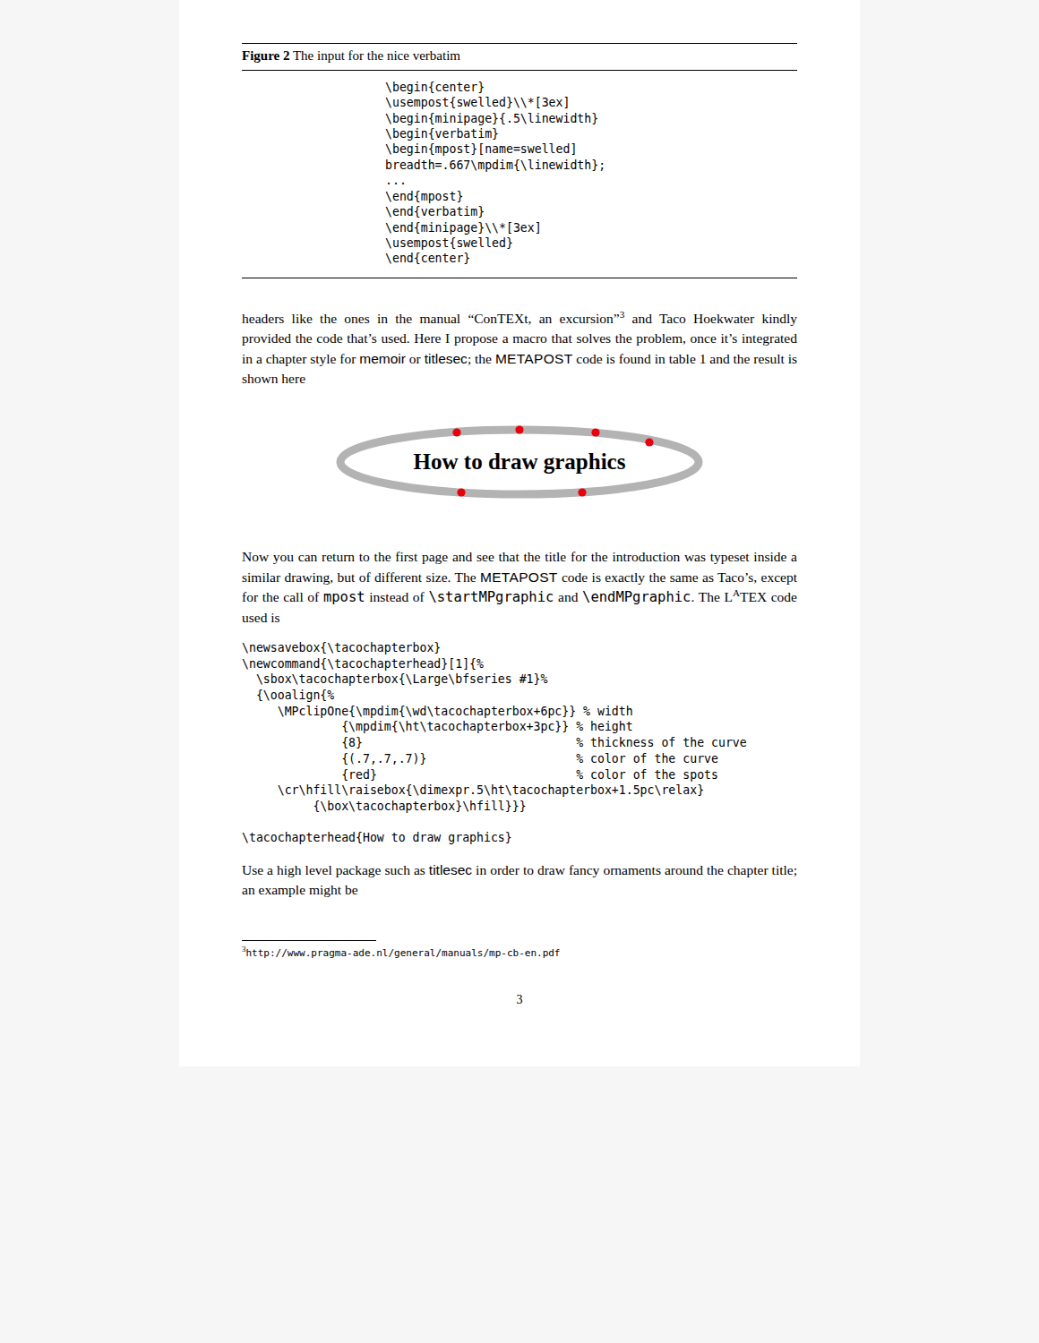Figure 2 The input for the nice verbatim
\begin{center}
\usempost{swelled}\\*[3ex]
\begin{minipage}{.5\linewidth}
\begin{verbatim}
\begin{mpost}[name=swelled]
breadth=.667\mpdim{\linewidth};
...
\end{mpost}
\end{verbatim}
\end{minipage}\\*[3ex]
\usempost{swelled}
\end{center}
headers like the ones in the manual “ConTe Xt, an excursion”3 and Taco Hoekwater kindly provided the code that’s used. Here I propose a macro that solves the problem, once it’s integrated in a chapter style for memoir or titlesec; the META­POST code is found in table 1 and the result is shown here
How to draw graphics
Now you can return to the first page and see that the title for the introduction was typeset inside a similar drawing, but of different size. The METAPOST code is exactly the same as Taco’s, except for the call of mpost instead of \startMPgraphic and \endMPgraphic. The LATe X code used is
\newsavebox{\tacochapterbox}
\newcommand{\tacochapterhead}[1]{%
  \sbox\tacochapterbox{\Large\bfseries #1}%
  {\ooalign{%
     \MPclipOne{\mpdim{\wd\tacochapterbox+6pc}} % width
              {\mpdim{\ht\tacochapterbox+3pc}} % height
              {8}                              % thickness of the curve
              {(.7,.7,.7)}                     % color of the curve
              {red}                            % color of the spots
     \cr\hfill\raisebox{\dimexpr.5\ht\tacochapterbox+1.5pc\relax}
          {\box\tacochapterbox}\hfill}}}

\tacochapterhead{How to draw graphics}
Use a high level package such as titlesec in order to draw fancy ornaments around the chapter title; an example might be
3http://www.pragma-ade.nl/general/manuals/mp-cb-en.pdf
3